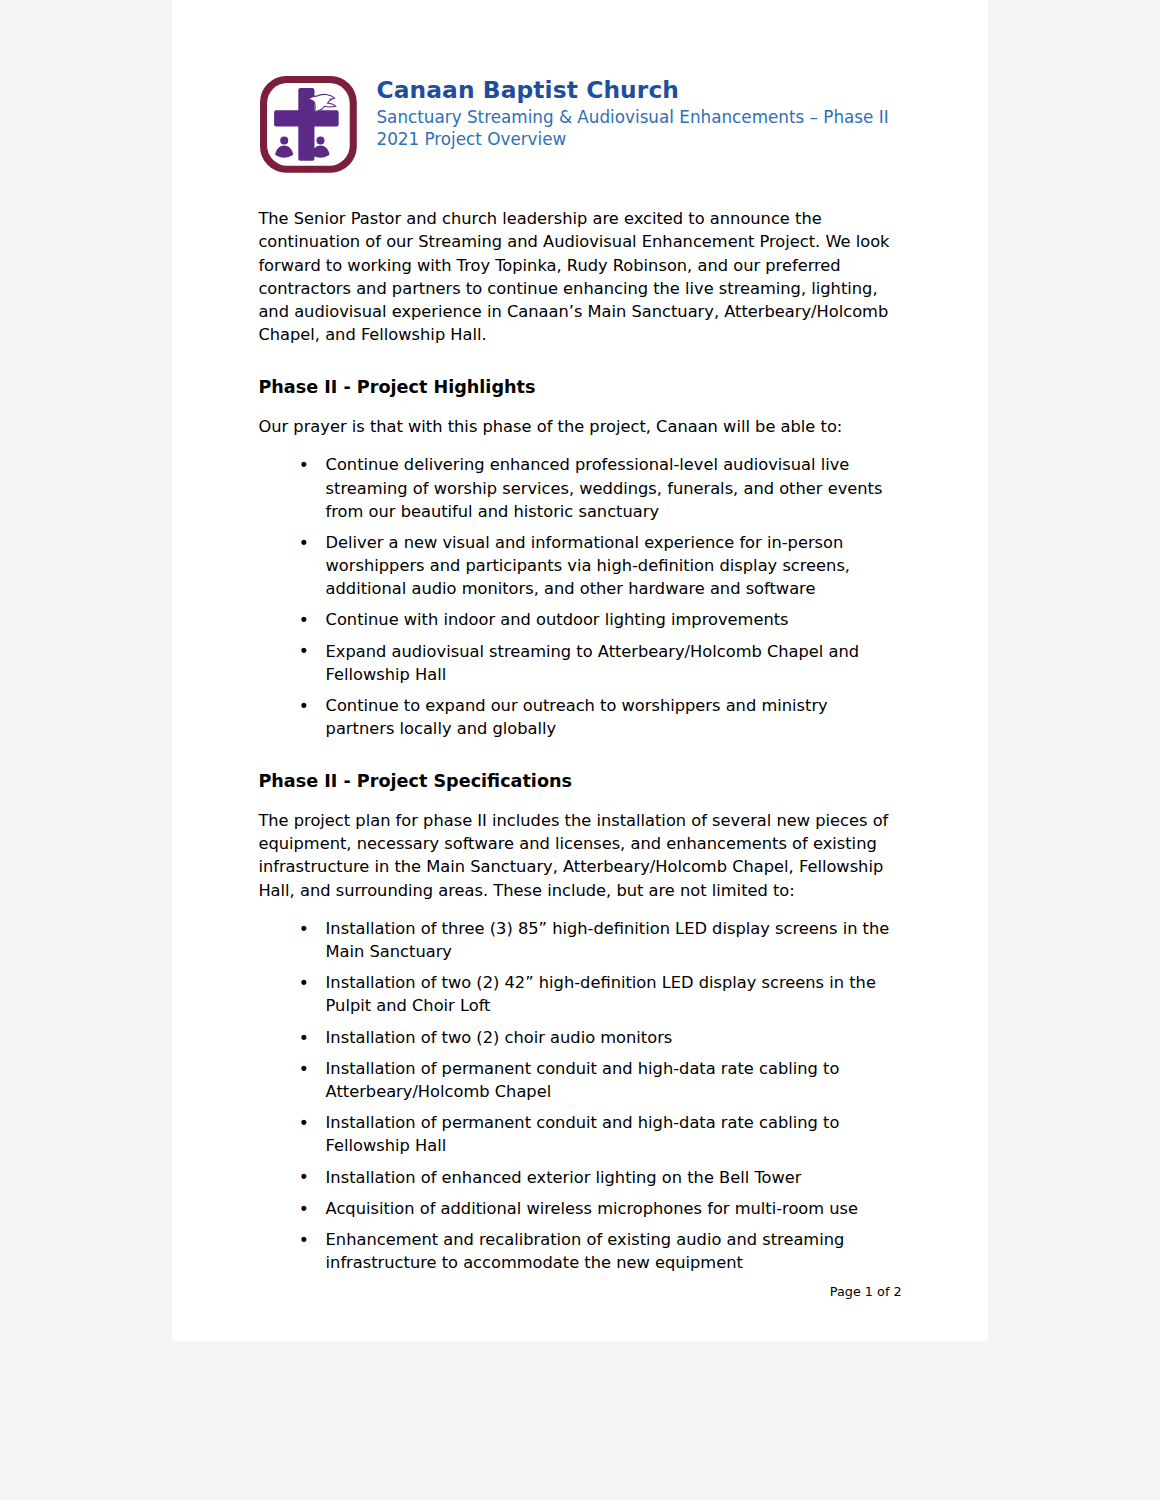Canaan Baptist Church
Sanctuary Streaming & Audiovisual Enhancements – Phase II
2021 Project Overview
The Senior Pastor and church leadership are excited to announce the continuation of our Streaming and Audiovisual Enhancement Project. We look forward to working with Troy Topinka, Rudy Robinson, and our preferred contractors and partners to continue enhancing the live streaming, lighting, and audiovisual experience in Canaan’s Main Sanctuary, Atterbeary/Holcomb Chapel, and Fellowship Hall.
Phase II - Project Highlights
Our prayer is that with this phase of the project, Canaan will be able to:
Continue delivering enhanced professional-level audiovisual live streaming of worship services, weddings, funerals, and other events from our beautiful and historic sanctuary
Deliver a new visual and informational experience for in-person worshippers and participants via high-definition display screens, additional audio monitors, and other hardware and software
Continue with indoor and outdoor lighting improvements
Expand audiovisual streaming to Atterbeary/Holcomb Chapel and Fellowship Hall
Continue to expand our outreach to worshippers and ministry partners locally and globally
Phase II - Project Specifications
The project plan for phase II includes the installation of several new pieces of equipment, necessary software and licenses, and enhancements of existing infrastructure in the Main Sanctuary, Atterbeary/Holcomb Chapel, Fellowship Hall, and surrounding areas. These include, but are not limited to:
Installation of three (3) 85” high-definition LED display screens in the Main Sanctuary
Installation of two (2) 42” high-definition LED display screens in the Pulpit and Choir Loft
Installation of two (2) choir audio monitors
Installation of permanent conduit and high-data rate cabling to Atterbeary/Holcomb Chapel
Installation of permanent conduit and high-data rate cabling to Fellowship Hall
Installation of enhanced exterior lighting on the Bell Tower
Acquisition of additional wireless microphones for multi-room use
Enhancement and recalibration of existing audio and streaming infrastructure to accommodate the new equipment
Page 1 of 2